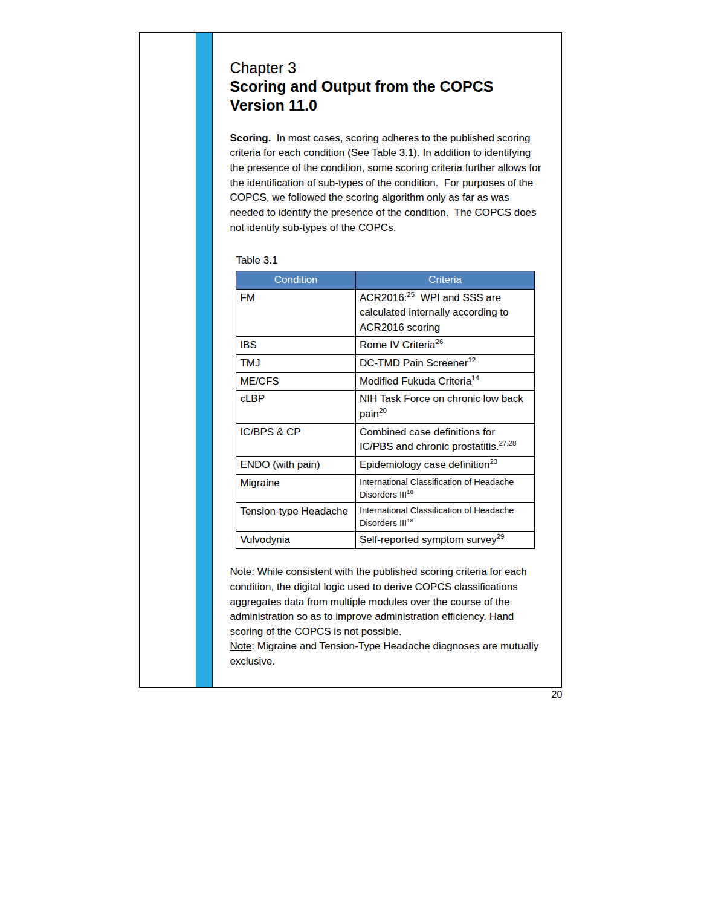Chapter 3
Scoring and Output from the COPCS Version 11.0
Scoring. In most cases, scoring adheres to the published scoring criteria for each condition (See Table 3.1). In addition to identifying the presence of the condition, some scoring criteria further allows for the identification of sub-types of the condition. For purposes of the COPCS, we followed the scoring algorithm only as far as was needed to identify the presence of the condition. The COPCS does not identify sub-types of the COPCs.
Table 3.1
| Condition | Criteria |
| --- | --- |
| FM | ACR2016: 25 WPI and SSS are calculated internally according to ACR2016 scoring |
| IBS | Rome IV Criteria 26 |
| TMJ | DC-TMD Pain Screener 12 |
| ME/CFS | Modified Fukuda Criteria 14 |
| cLBP | NIH Task Force on chronic low back pain 20 |
| IC/BPS & CP | Combined case definitions for IC/PBS and chronic prostatitis. 27,28 |
| ENDO (with pain) | Epidemiology case definition 23 |
| Migraine | International Classification of Headache Disorders III 18 |
| Tension-type Headache | International Classification of Headache Disorders III 18 |
| Vulvodynia | Self-reported symptom survey 29 |
Note: While consistent with the published scoring criteria for each condition, the digital logic used to derive COPCS classifications aggregates data from multiple modules over the course of the administration so as to improve administration efficiency. Hand scoring of the COPCS is not possible.
Note: Migraine and Tension-Type Headache diagnoses are mutually exclusive.
20